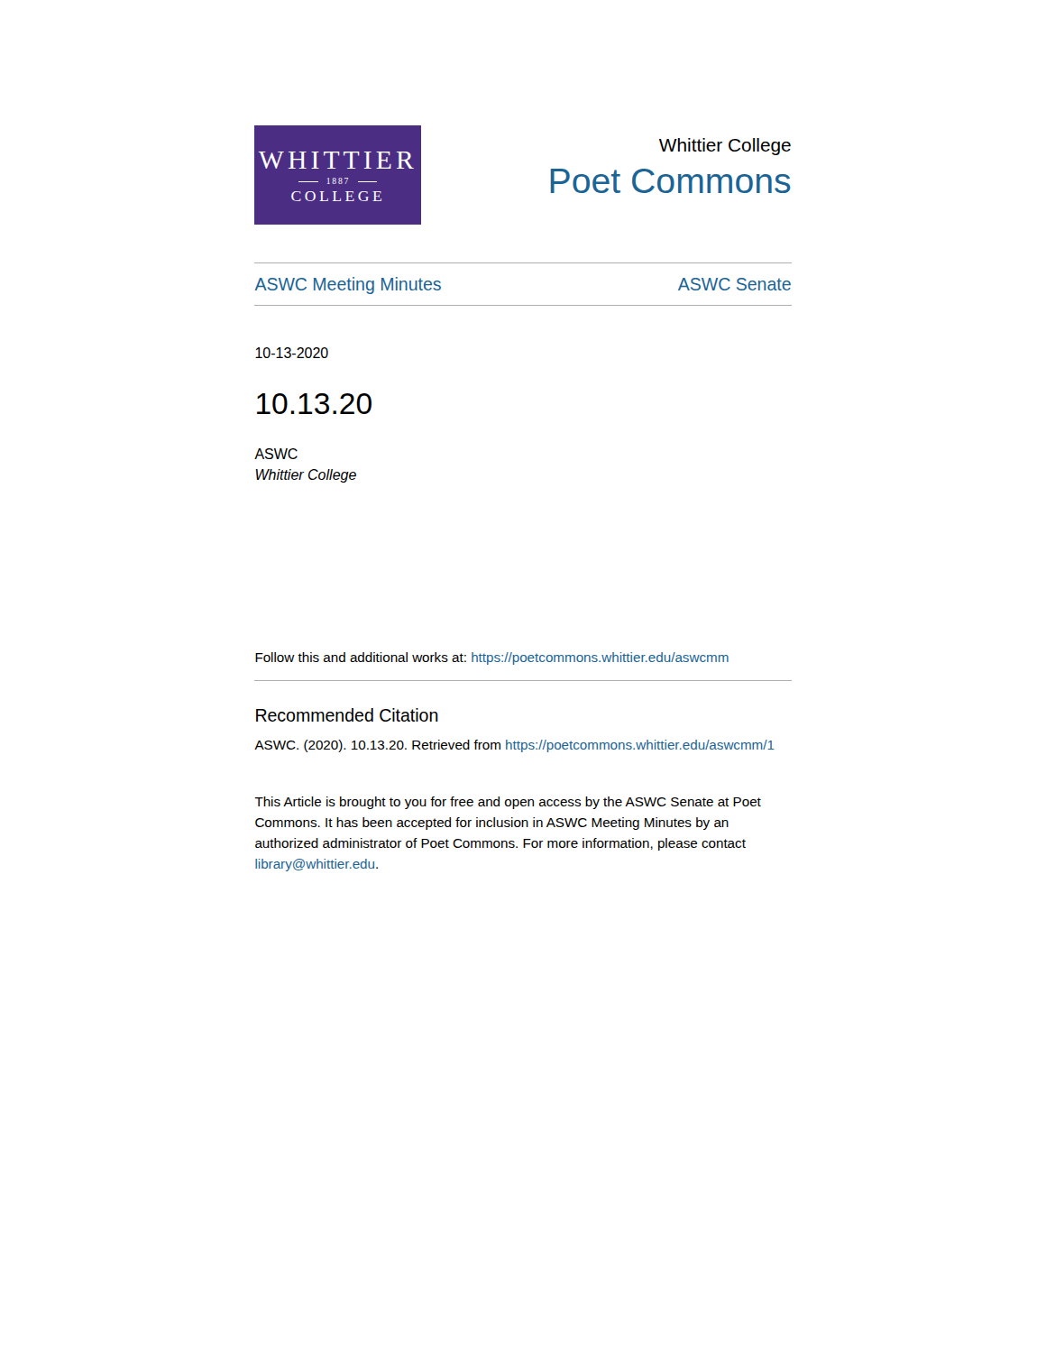WHITTIER 1887 COLLEGE
Whittier College
Poet Commons
ASWC Meeting Minutes ASWC Senate
10-13-2020
10.13.20
ASWC Whittier College
Follow this and additional works at: https://poetcommons.whittier.edu/aswcmm
Recommended Citation
ASWC. (2020). 10.13.20. Retrieved from https://poetcommons.whittier.edu/aswcmm/1
This Article is brought to you for free and open access by the ASWC Senate at Poet Commons. It has been accepted for inclusion in ASWC Meeting Minutes by an authorized administrator of Poet Commons. For more information, please contact library@whittier.edu.